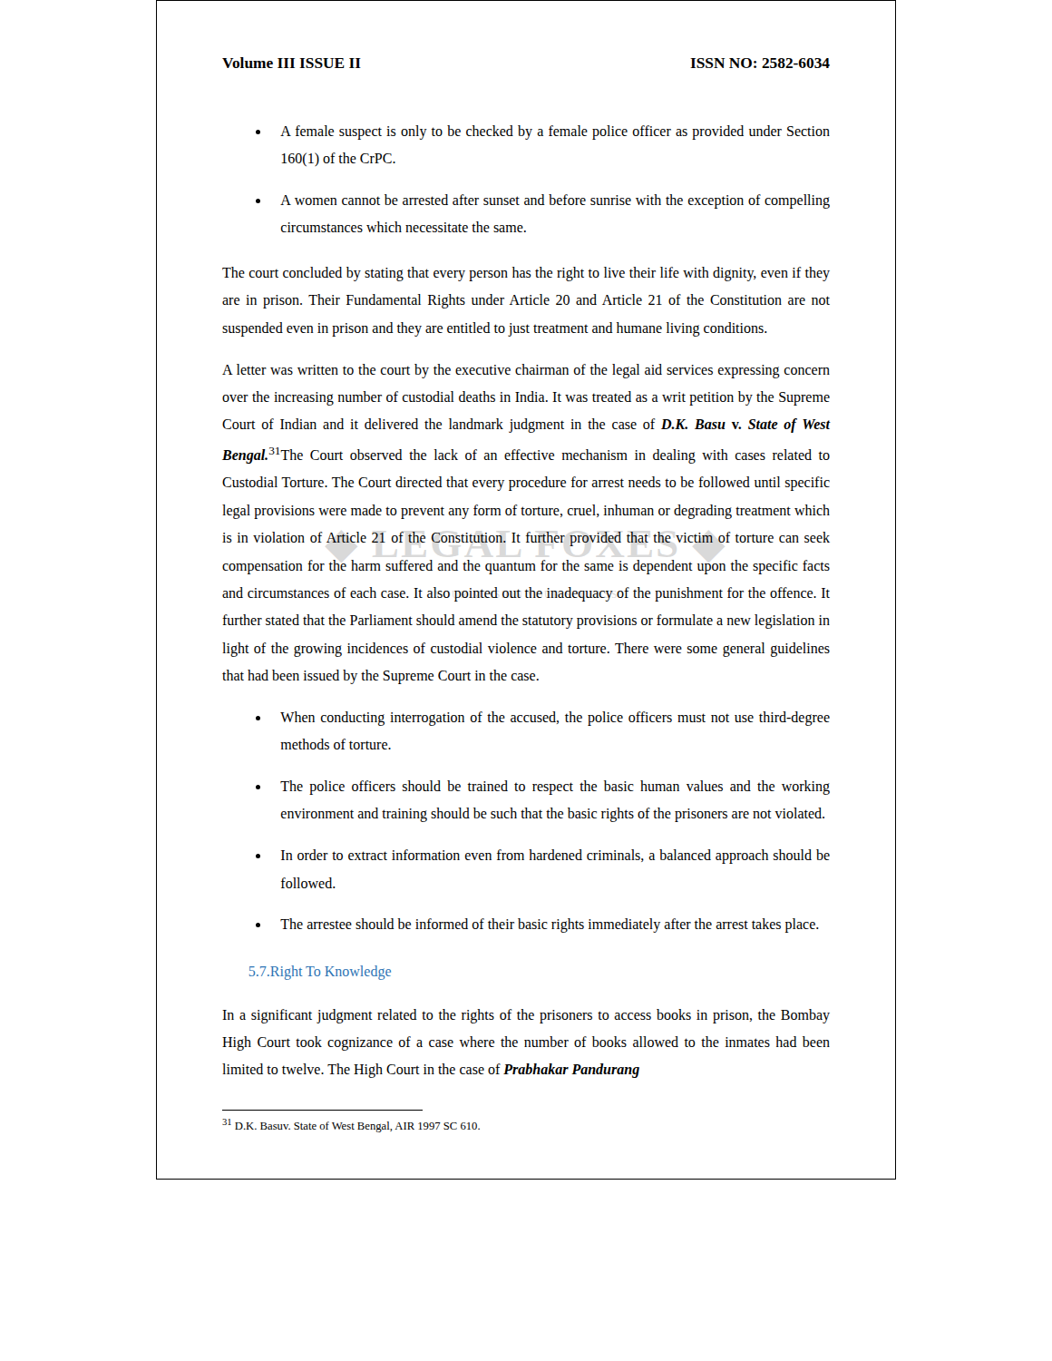◆ LEGAL FOXES ◆"YOUR MISSION YOUR SUCCESS"
Volume III ISSUE II ISSN NO: 2582-6034
A female suspect is only to be checked by a female police officer as provided under Section 160(1) of the CrPC.
A women cannot be arrested after sunset and before sunrise with the exception of compelling circumstances which necessitate the same.
The court concluded by stating that every person has the right to live their life with dignity, even if they are in prison. Their Fundamental Rights under Article 20 and Article 21 of the Constitution are not suspended even in prison and they are entitled to just treatment and humane living conditions.
A letter was written to the court by the executive chairman of the legal aid services expressing concern over the increasing number of custodial deaths in India. It was treated as a writ petition by the Supreme Court of Indian and it delivered the landmark judgment in the case of D.K. Basu v. State of West Bengal.31The Court observed the lack of an effective mechanism in dealing with cases related to Custodial Torture. The Court directed that every procedure for arrest needs to be followed until specific legal provisions were made to prevent any form of torture, cruel, inhuman or degrading treatment which is in violation of Article 21 of the Constitution. It further provided that the victim of torture can seek compensation for the harm suffered and the quantum for the same is dependent upon the specific facts and circumstances of each case. It also pointed out the inadequacy of the punishment for the offence. It further stated that the Parliament should amend the statutory provisions or formulate a new legislation in light of the growing incidences of custodial violence and torture. There were some general guidelines that had been issued by the Supreme Court in the case.
When conducting interrogation of the accused, the police officers must not use third-degree methods of torture.
The police officers should be trained to respect the basic human values and the working environment and training should be such that the basic rights of the prisoners are not violated.
In order to extract information even from hardened criminals, a balanced approach should be followed.
The arrestee should be informed of their basic rights immediately after the arrest takes place.
5.7.Right To Knowledge
In a significant judgment related to the rights of the prisoners to access books in prison, the Bombay High Court took cognizance of a case where the number of books allowed to the inmates had been limited to twelve. The High Court in the case of Prabhakar Pandurang
31 D.K. Basuv. State of West Bengal, AIR 1997 SC 610.